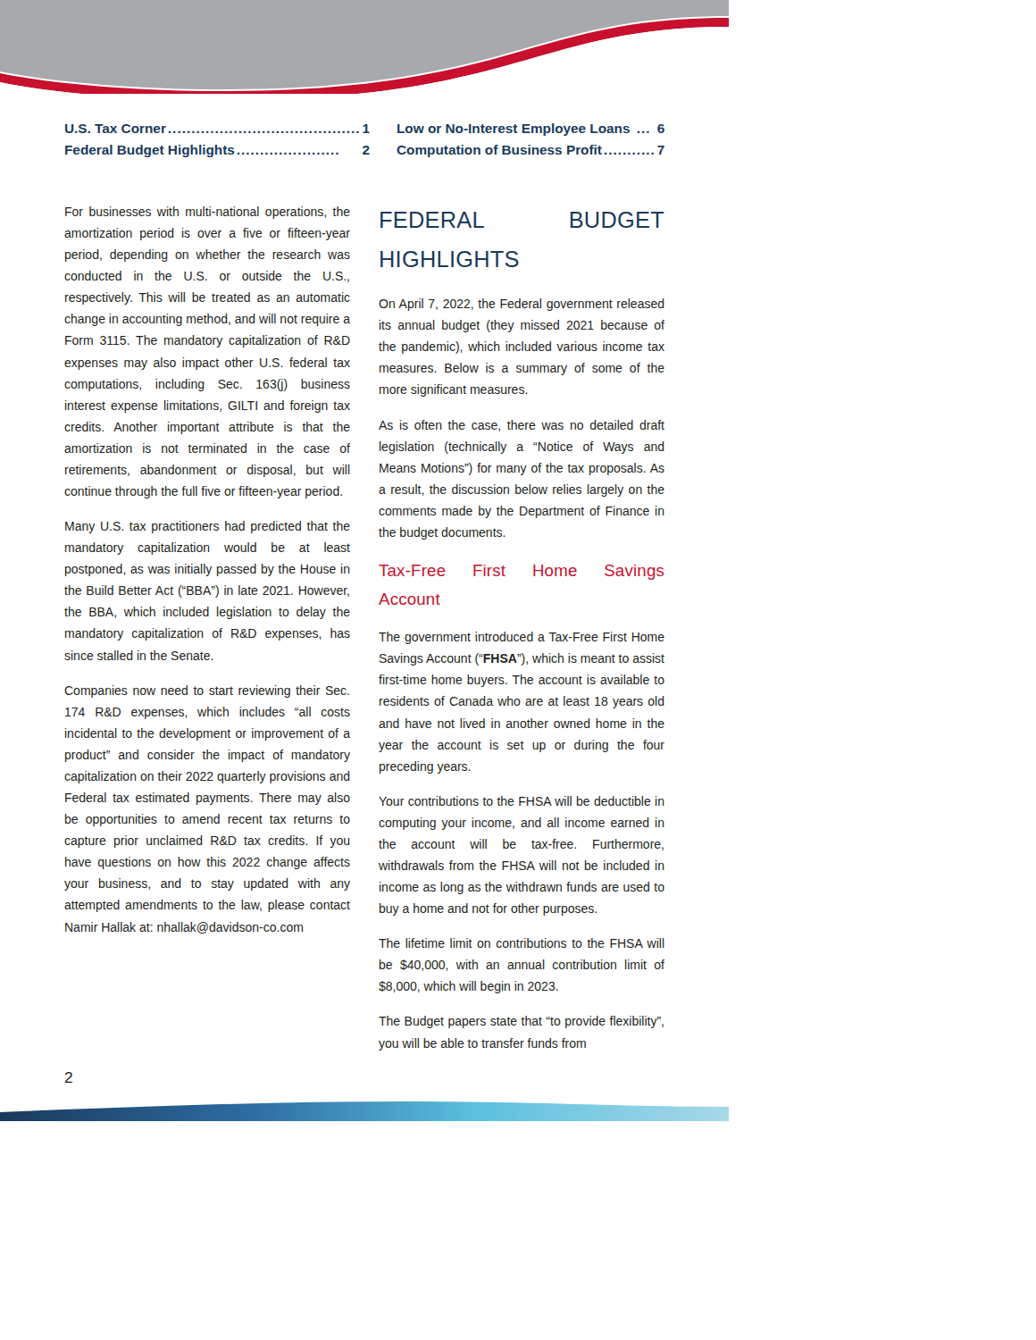U.S. Tax Corner ......................................... 1
Federal Budget Highlights ...................... 2
Low or No-Interest Employee Loans ... 6
Computation of Business Profit ........... 7
For businesses with multi-national operations, the amortization period is over a five or fifteen-year period, depending on whether the research was conducted in the U.S. or outside the U.S., respectively. This will be treated as an automatic change in accounting method, and will not require a Form 3115. The mandatory capitalization of R&D expenses may also impact other U.S. federal tax computations, including Sec. 163(j) business interest expense limitations, GILTI and foreign tax credits. Another important attribute is that the amortization is not terminated in the case of retirements, abandonment or disposal, but will continue through the full five or fifteen-year period.
Many U.S. tax practitioners had predicted that the mandatory capitalization would be at least postponed, as was initially passed by the House in the Build Better Act (“BBA”) in late 2021. However, the BBA, which included legislation to delay the mandatory capitalization of R&D expenses, has since stalled in the Senate.
Companies now need to start reviewing their Sec. 174 R&D expenses, which includes “all costs incidental to the development or improvement of a product” and consider the impact of mandatory capitalization on their 2022 quarterly provisions and Federal tax estimated payments. There may also be opportunities to amend recent tax returns to capture prior unclaimed R&D tax credits. If you have questions on how this 2022 change affects your business, and to stay updated with any attempted amendments to the law, please contact Namir Hallak at: nhallak@davidson-co.com
FEDERAL BUDGET HIGHLIGHTS
On April 7, 2022, the Federal government released its annual budget (they missed 2021 because of the pandemic), which included various income tax measures. Below is a summary of some of the more significant measures.
As is often the case, there was no detailed draft legislation (technically a “Notice of Ways and Means Motions”) for many of the tax proposals. As a result, the discussion below relies largely on the comments made by the Department of Finance in the budget documents.
Tax-Free First Home Savings Account
The government introduced a Tax-Free First Home Savings Account (“FHSA”), which is meant to assist first-time home buyers. The account is available to residents of Canada who are at least 18 years old and have not lived in another owned home in the year the account is set up or during the four preceding years.
Your contributions to the FHSA will be deductible in computing your income, and all income earned in the account will be tax-free. Furthermore, withdrawals from the FHSA will not be included in income as long as the withdrawn funds are used to buy a home and not for other purposes.
The lifetime limit on contributions to the FHSA will be $40,000, with an annual contribution limit of $8,000, which will begin in 2023.
The Budget papers state that “to provide flexibility”, you will be able to transfer funds from
2